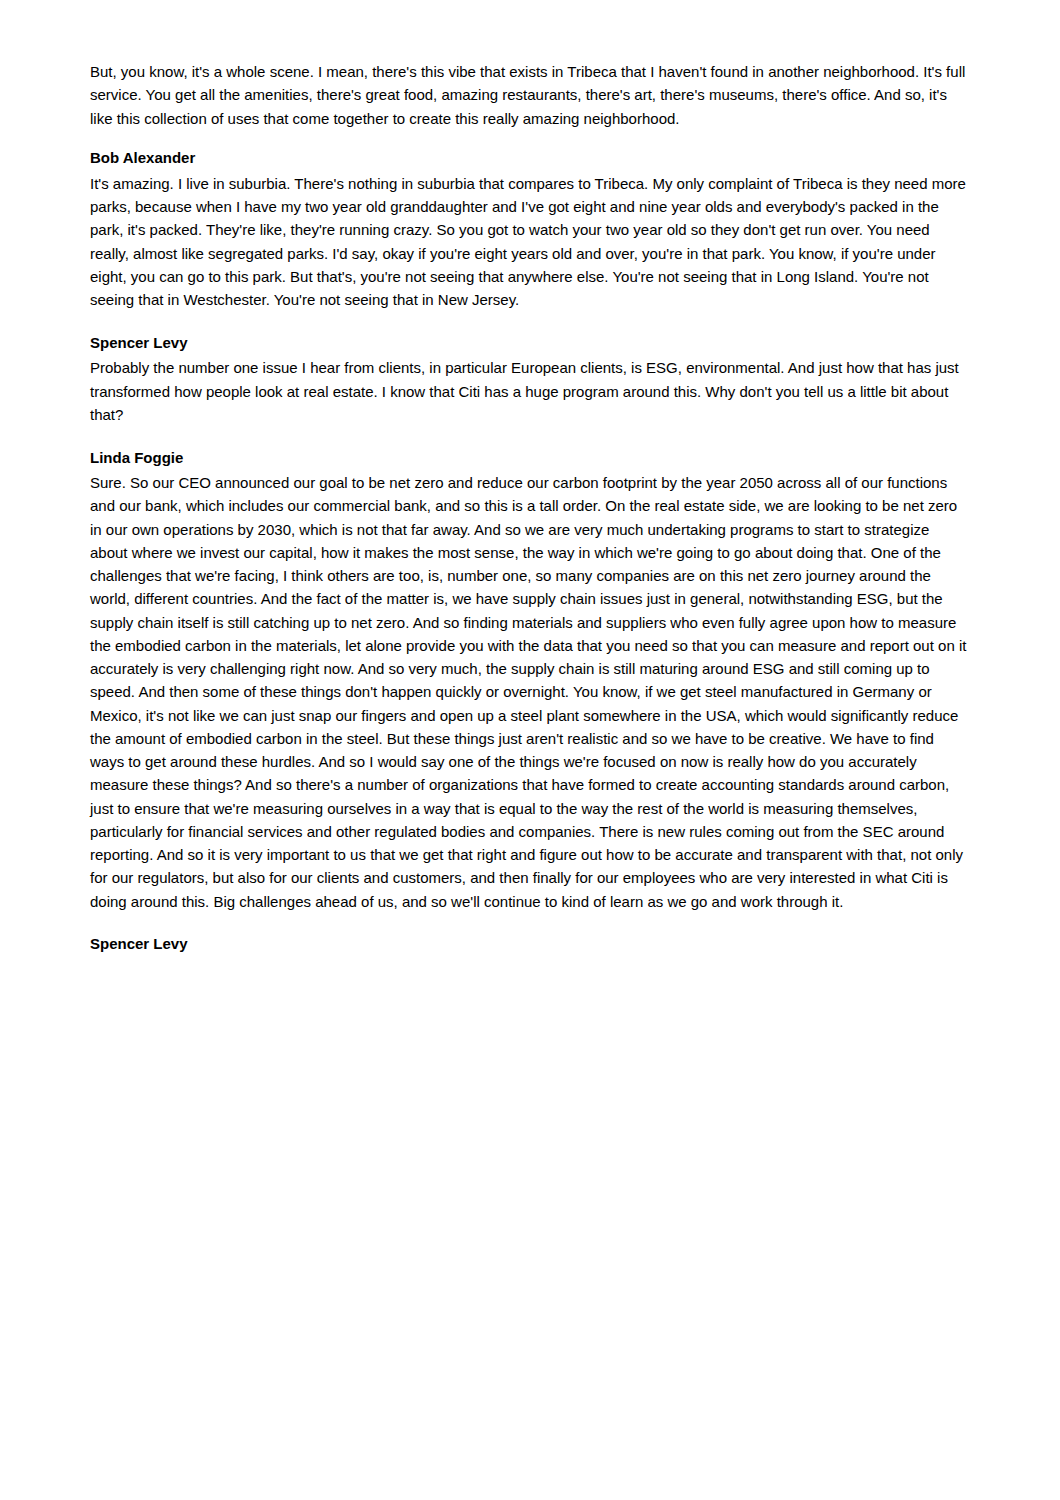But, you know, it's a whole scene. I mean, there's this vibe that exists in Tribeca that I haven't found in another neighborhood. It's full service. You get all the amenities, there's great food, amazing restaurants, there's art, there's museums, there's office. And so, it's like this collection of uses that come together to create this really amazing neighborhood.
Bob Alexander
It's amazing. I live in suburbia. There's nothing in suburbia that compares to Tribeca. My only complaint of Tribeca is they need more parks, because when I have my two year old granddaughter and I've got eight and nine year olds and everybody's packed in the park, it's packed. They're like, they're running crazy. So you got to watch your two year old so they don't get run over. You need really, almost like segregated parks. I'd say, okay if you're eight years old and over, you're in that park. You know, if you're under eight, you can go to this park. But that's, you're not seeing that anywhere else. You're not seeing that in Long Island. You're not seeing that in Westchester. You're not seeing that in New Jersey.
Spencer Levy
Probably the number one issue I hear from clients, in particular European clients, is ESG, environmental. And just how that has just transformed how people look at real estate. I know that Citi has a huge program around this. Why don't you tell us a little bit about that?
Linda Foggie
Sure. So our CEO announced our goal to be net zero and reduce our carbon footprint by the year 2050 across all of our functions and our bank, which includes our commercial bank, and so this is a tall order. On the real estate side, we are looking to be net zero in our own operations by 2030, which is not that far away. And so we are very much undertaking programs to start to strategize about where we invest our capital, how it makes the most sense, the way in which we're going to go about doing that. One of the challenges that we're facing, I think others are too, is, number one, so many companies are on this net zero journey around the world, different countries. And the fact of the matter is, we have supply chain issues just in general, notwithstanding ESG, but the supply chain itself is still catching up to net zero. And so finding materials and suppliers who even fully agree upon how to measure the embodied carbon in the materials, let alone provide you with the data that you need so that you can measure and report out on it accurately is very challenging right now. And so very much, the supply chain is still maturing around ESG and still coming up to speed. And then some of these things don't happen quickly or overnight. You know, if we get steel manufactured in Germany or Mexico, it's not like we can just snap our fingers and open up a steel plant somewhere in the USA, which would significantly reduce the amount of embodied carbon in the steel. But these things just aren't realistic and so we have to be creative. We have to find ways to get around these hurdles. And so I would say one of the things we're focused on now is really how do you accurately measure these things? And so there's a number of organizations that have formed to create accounting standards around carbon, just to ensure that we're measuring ourselves in a way that is equal to the way the rest of the world is measuring themselves, particularly for financial services and other regulated bodies and companies. There is new rules coming out from the SEC around reporting. And so it is very important to us that we get that right and figure out how to be accurate and transparent with that, not only for our regulators, but also for our clients and customers, and then finally for our employees who are very interested in what Citi is doing around this. Big challenges ahead of us, and so we'll continue to kind of learn as we go and work through it.
Spencer Levy